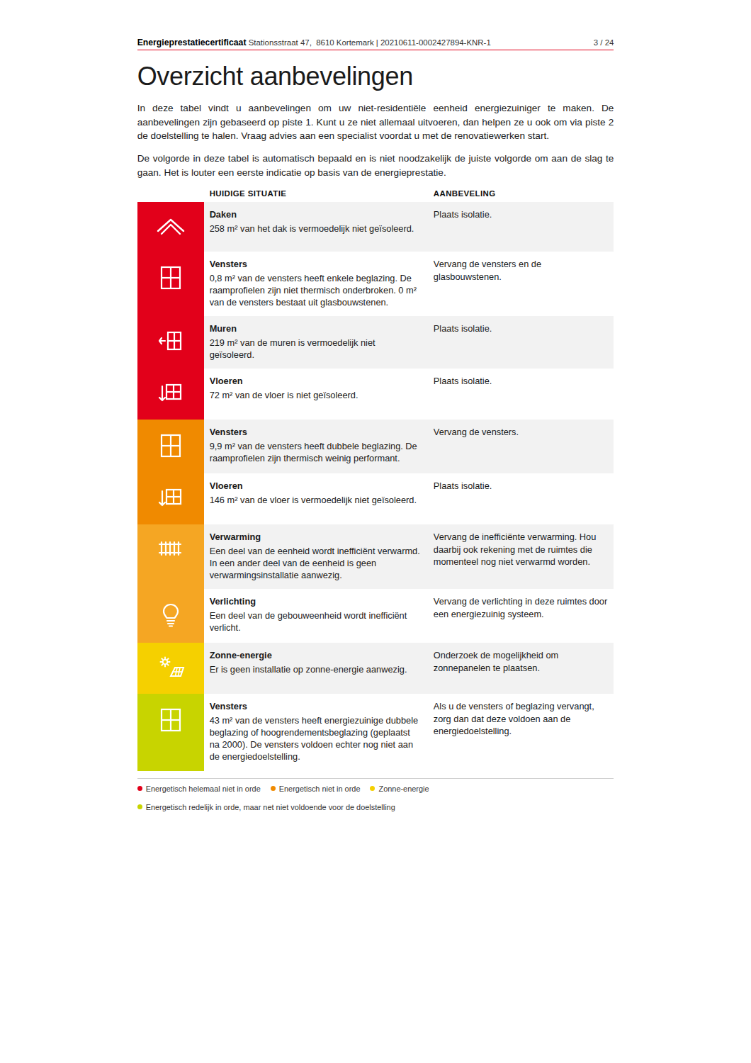Energieprestatiecertificaat Stationsstraat 47, 8610 Kortemark | 20210611-0002427894-KNR-1
3 / 24
Overzicht aanbevelingen
In deze tabel vindt u aanbevelingen om uw niet-residentiële eenheid energiezuiniger te maken. De aanbevelingen zijn gebaseerd op piste 1. Kunt u ze niet allemaal uitvoeren, dan helpen ze u ook om via piste 2 de doelstelling te halen. Vraag advies aan een specialist voordat u met de renovatiewerken start.
De volgorde in deze tabel is automatisch bepaald en is niet noodzakelijk de juiste volgorde om aan de slag te gaan. Het is louter een eerste indicatie op basis van de energieprestatie.
| | HUIDIGE SITUATIE | AANBEVELING |
| --- | --- | --- |
| | Daken 258 m² van het dak is vermoedelijk niet geïsoleerd. | Plaats isolatie. |
| | Vensters 0,8 m² van de vensters heeft enkele beglazing. De raamprofielen zijn niet thermisch onderbroken. 0 m² van de vensters bestaat uit glasbouwstenen. | Vervang de vensters en de glasbouwstenen. |
| | Muren 219 m² van de muren is vermoedelijk niet geïsoleerd. | Plaats isolatie. |
| | Vloeren 72 m² van de vloer is niet geïsoleerd. | Plaats isolatie. |
| | Vensters 9,9 m² van de vensters heeft dubbele beglazing. De raamprofielen zijn thermisch weinig performant. | Vervang de vensters. |
| | Vloeren 146 m² van de vloer is vermoedelijk niet geïsoleerd. | Plaats isolatie. |
| | Verwarming Een deel van de eenheid wordt inefficiënt verwarmd. In een ander deel van de eenheid is geen verwarmingsinstallatie aanwezig. | Vervang de inefficiënte verwarming. Hou daarbij ook rekening met de ruimtes die momenteel nog niet verwarmd worden. |
| | Verlichting Een deel van de gebouweenheid wordt inefficiënt verlicht. | Vervang de verlichting in deze ruimtes door een energiezuinig systeem. |
| | Zonne-energie Er is geen installatie op zonne-energie aanwezig. | Onderzoek de mogelijkheid om zonnepanelen te plaatsen. |
| | Vensters 43 m² van de vensters heeft energiezuinige dubbele beglazing of hoogrendementsbeglazing (geplaatst na 2000). De vensters voldoen echter nog niet aan de energiedoelstelling. | Als u de vensters of beglazing vervangt, zorg dan dat deze voldoen aan de energiedoelstelling. |
Energetisch helemaal niet in orde Energetisch niet in orde Zonne-energie Energetisch redelijk in orde, maar net niet voldoende voor de doelstelling